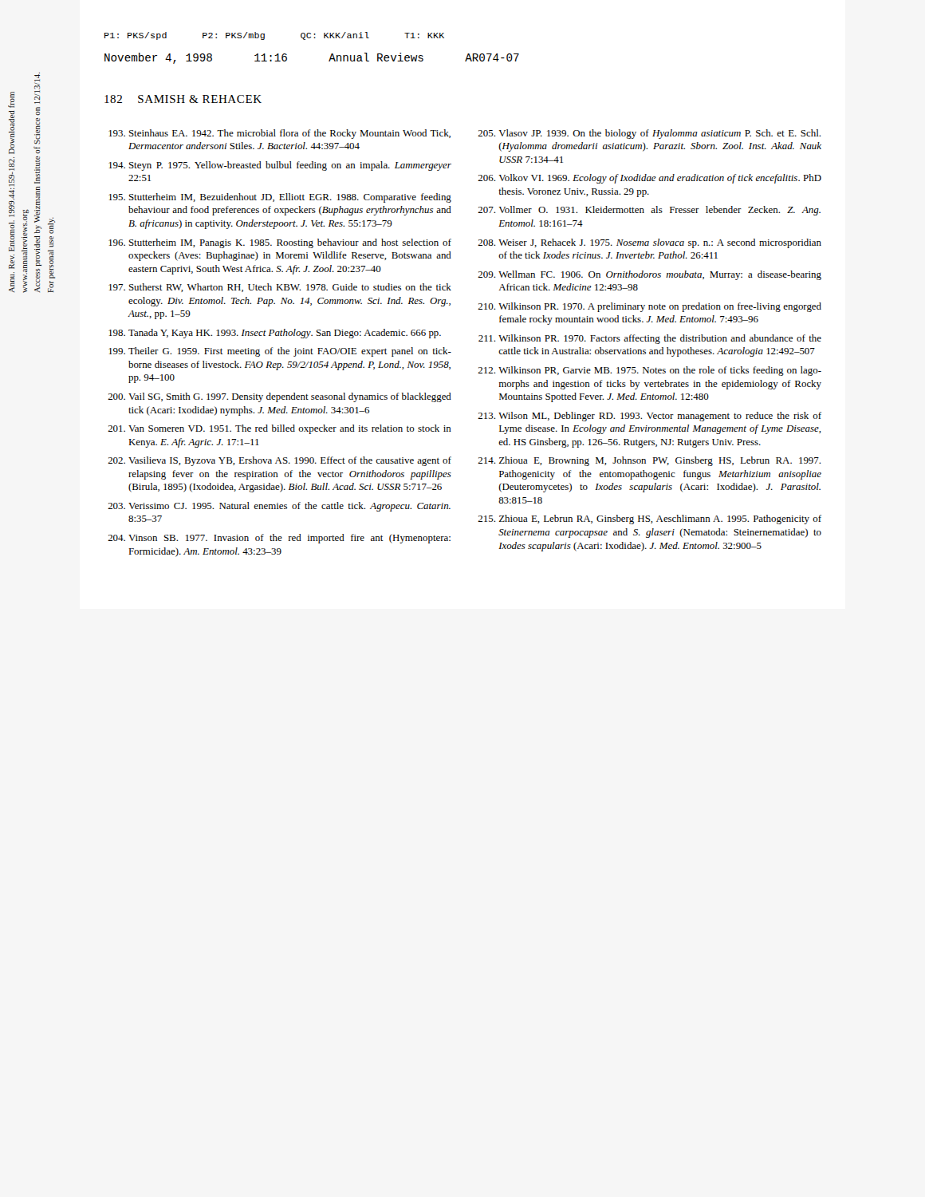P1: PKS/spd P2: PKS/mbg QC: KKK/anil T1: KKK
November 4, 1998 11:16 Annual Reviews AR074-07
Annu. Rev. Entomol. 1999.44:159-182. Downloaded from www.annualreviews.org
Access provided by Weizmann Institute of Science on 12/13/14. For personal use only.
182 SAMISH & REHACEK
Steinhaus EA. 1942. The microbial flora of the Rocky Mountain Wood Tick, Dermacentor andersoni Stiles. J. Bacteriol. 44:397–404
Steyn P. 1975. Yellow-breasted bulbul feeding on an impala. Lammergeyer 22:51
Stutterheim IM, Bezuidenhout JD, Elliott EGR. 1988. Comparative feeding behaviour and food preferences of oxpeckers (Buphagus erythrorhynchus and B. africanus) in captivity. Onderstepoort. J. Vet. Res. 55:173–79
Stutterheim IM, Panagis K. 1985. Roosting behaviour and host selection of oxpeckers (Aves: Buphaginae) in Moremi Wildlife Reserve, Botswana and eastern Caprivi, South West Africa. S. Afr. J. Zool. 20:237–40
Sutherst RW, Wharton RH, Utech KBW. 1978. Guide to studies on the tick ecology. Div. Entomol. Tech. Pap. No. 14, Commonw. Sci. Ind. Res. Org., Aust., pp. 1–59
Tanada Y, Kaya HK. 1993. Insect Pathology. San Diego: Academic. 666 pp.
Theiler G. 1959. First meeting of the joint FAO/OIE expert panel on tick-borne diseases of livestock. FAO Rep. 59/2/1054 Append. P, Lond., Nov. 1958, pp. 94–100
Vail SG, Smith G. 1997. Density dependent seasonal dynamics of blacklegged tick (Acari: Ixodidae) nymphs. J. Med. Entomol. 34:301–6
Van Someren VD. 1951. The red billed oxpecker and its relation to stock in Kenya. E. Afr. Agric. J. 17:1–11
Vasilieva IS, Byzova YB, Ershova AS. 1990. Effect of the causative agent of relapsing fever on the respiration of the vector Ornithodoros papillipes (Birula, 1895) (Ixodoidea, Argasidae). Biol. Bull. Acad. Sci. USSR 5:717–26
Verissimo CJ. 1995. Natural enemies of the cattle tick. Agropecu. Catarin. 8:35–37
Vinson SB. 1977. Invasion of the red imported fire ant (Hymenoptera: Formicidae). Am. Entomol. 43:23–39
Vlasov JP. 1939. On the biology of Hyalomma asiaticum P. Sch. et E. Schl. (Hyalomma dromedarii asiaticum). Parazit. Sborn. Zool. Inst. Akad. Nauk USSR 7:134–41
Volkov VI. 1969. Ecology of Ixodidae and eradication of tick encefalitis. PhD thesis. Voronez Univ., Russia. 29 pp.
Vollmer O. 1931. Kleidermotten als Fresser lebender Zecken. Z. Ang. Entomol. 18:161–74
Weiser J, Rehacek J. 1975. Nosema slovaca sp. n.: A second microsporidian of the tick Ixodes ricinus. J. Invertebr. Pathol. 26:411
Wellman FC. 1906. On Ornithodoros moubata, Murray: a disease-bearing African tick. Medicine 12:493–98
Wilkinson PR. 1970. A preliminary note on predation on free-living engorged female rocky mountain wood ticks. J. Med. Entomol. 7:493–96
Wilkinson PR. 1970. Factors affecting the distribution and abundance of the cattle tick in Australia: observations and hypotheses. Acarologia 12:492–507
Wilkinson PR, Garvie MB. 1975. Notes on the role of ticks feeding on lagomorphs and ingestion of ticks by vertebrates in the epidemiology of Rocky Mountains Spotted Fever. J. Med. Entomol. 12:480
Wilson ML, Deblinger RD. 1993. Vector management to reduce the risk of Lyme disease. In Ecology and Environmental Management of Lyme Disease, ed. HS Ginsberg, pp. 126–56. Rutgers, NJ: Rutgers Univ. Press.
Zhioua E, Browning M, Johnson PW, Ginsberg HS, Lebrun RA. 1997. Pathogenicity of the entomopathogenic fungus Metarhizium anisopliae (Deuteromycetes) to Ixodes scapularis (Acari: Ixodidae). J. Parasitol. 83:815–18
Zhioua E, Lebrun RA, Ginsberg HS, Aeschlimann A. 1995. Pathogenicity of Steinernema carpocapsae and S. glaseri (Nematoda: Steinernematidae) to Ixodes scapularis (Acari: Ixodidae). J. Med. Entomol. 32:900–5